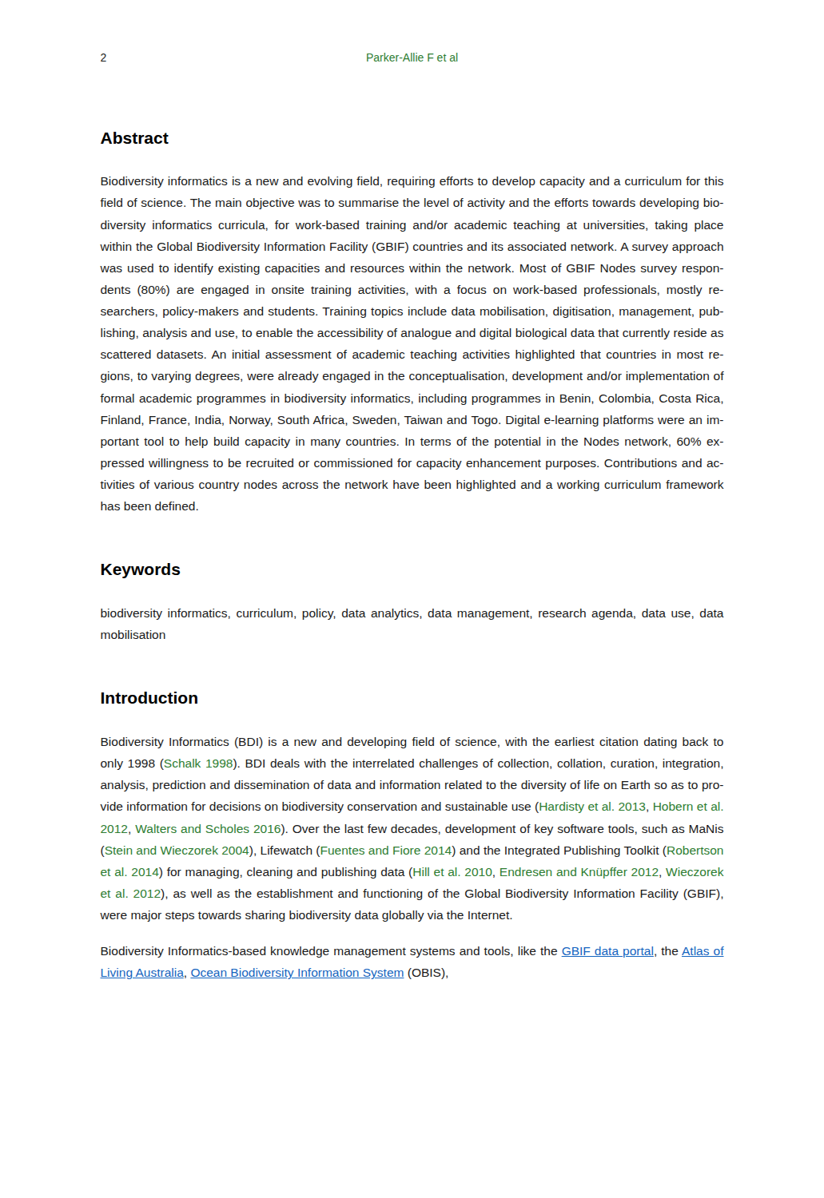2 Parker-Allie F et al
Abstract
Biodiversity informatics is a new and evolving field, requiring efforts to develop capacity and a curriculum for this field of science. The main objective was to summarise the level of activity and the efforts towards developing biodiversity informatics curricula, for work-based training and/or academic teaching at universities, taking place within the Global Biodiversity Information Facility (GBIF) countries and its associated network. A survey approach was used to identify existing capacities and resources within the network. Most of GBIF Nodes survey respondents (80%) are engaged in onsite training activities, with a focus on work-based professionals, mostly researchers, policy-makers and students. Training topics include data mobilisation, digitisation, management, publishing, analysis and use, to enable the accessibility of analogue and digital biological data that currently reside as scattered datasets. An initial assessment of academic teaching activities highlighted that countries in most regions, to varying degrees, were already engaged in the conceptualisation, development and/or implementation of formal academic programmes in biodiversity informatics, including programmes in Benin, Colombia, Costa Rica, Finland, France, India, Norway, South Africa, Sweden, Taiwan and Togo. Digital e-learning platforms were an important tool to help build capacity in many countries. In terms of the potential in the Nodes network, 60% expressed willingness to be recruited or commissioned for capacity enhancement purposes. Contributions and activities of various country nodes across the network have been highlighted and a working curriculum framework has been defined.
Keywords
biodiversity informatics, curriculum, policy, data analytics, data management, research agenda, data use, data mobilisation
Introduction
Biodiversity Informatics (BDI) is a new and developing field of science, with the earliest citation dating back to only 1998 (Schalk 1998). BDI deals with the interrelated challenges of collection, collation, curation, integration, analysis, prediction and dissemination of data and information related to the diversity of life on Earth so as to provide information for decisions on biodiversity conservation and sustainable use (Hardisty et al. 2013, Hobern et al. 2012, Walters and Scholes 2016). Over the last few decades, development of key software tools, such as MaNis (Stein and Wieczorek 2004), Lifewatch (Fuentes and Fiore 2014) and the Integrated Publishing Toolkit (Robertson et al. 2014) for managing, cleaning and publishing data (Hill et al. 2010, Endresen and Knüpffer 2012, Wieczorek et al. 2012), as well as the establishment and functioning of the Global Biodiversity Information Facility (GBIF), were major steps towards sharing biodiversity data globally via the Internet.
Biodiversity Informatics-based knowledge management systems and tools, like the GBIF data portal, the Atlas of Living Australia, Ocean Biodiversity Information System (OBIS),